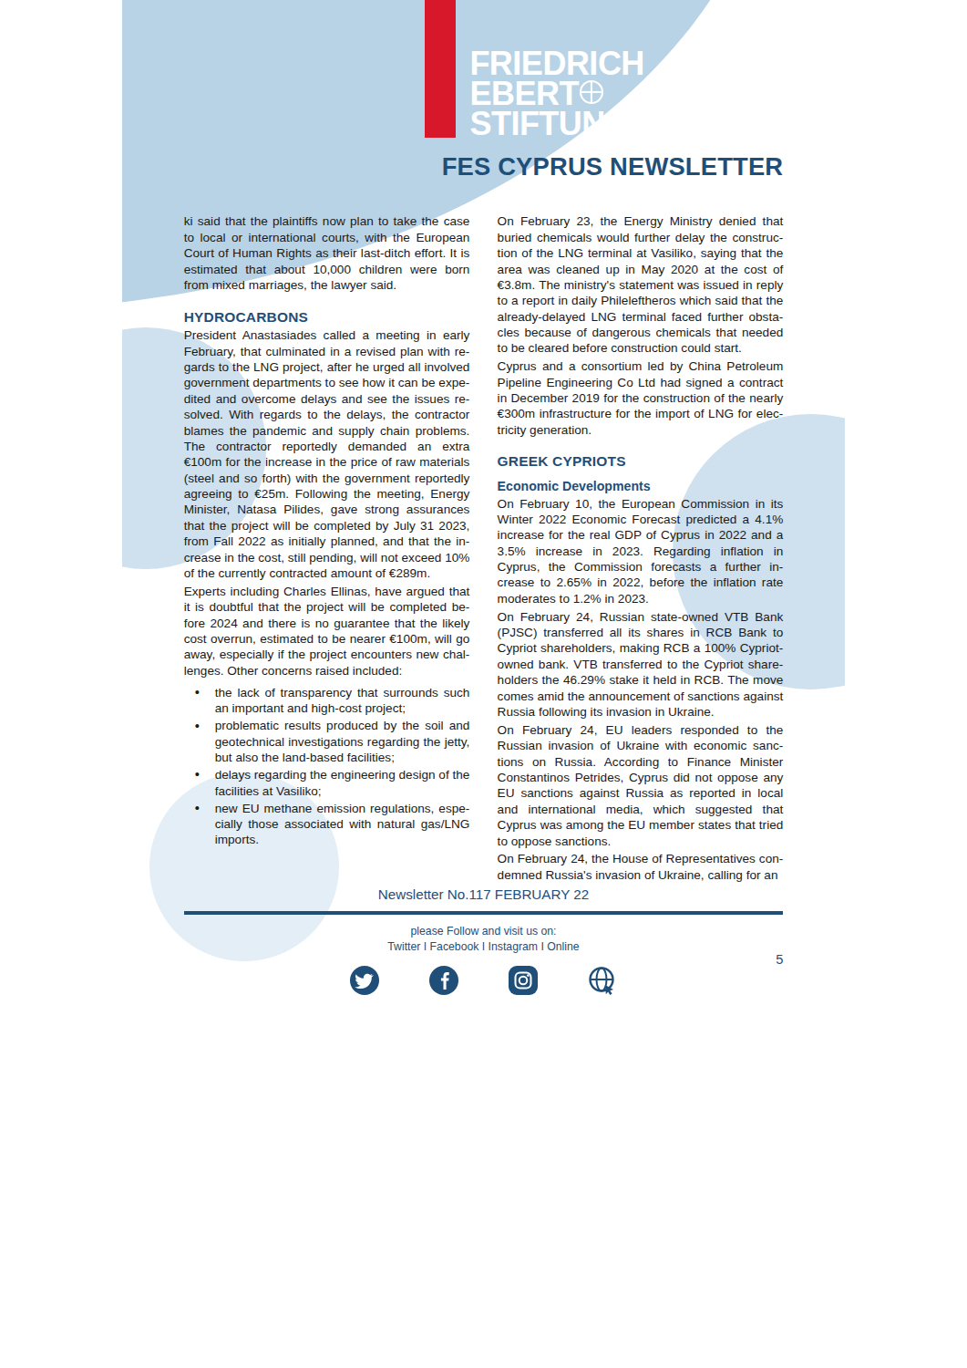FRIEDRICH
EBERT
STIFTUNG
FES CYPRUS NEWSLETTER
ki said that the plaintiffs now plan to take the case to local or international courts, with the European Court of Human Rights as their last-ditch effort. It is estimated that about 10,000 children were born from mixed marriages, the lawyer said.
HYDROCARBONS
President Anastasiades called a meeting in early February, that culminated in a revised plan with regards to the LNG project, after he urged all involved government departments to see how it can be expedited and overcome delays and see the issues resolved. With regards to the delays, the contractor blames the pandemic and supply chain problems. The contractor reportedly demanded an extra €100m for the increase in the price of raw materials (steel and so forth) with the government reportedly agreeing to €25m. Following the meeting, Energy Minister, Natasa Pilides, gave strong assurances that the project will be completed by July 31 2023, from Fall 2022 as initially planned, and that the increase in the cost, still pending, will not exceed 10% of the currently contracted amount of €289m.
Experts including Charles Ellinas, have argued that it is doubtful that the project will be completed before 2024 and there is no guarantee that the likely cost overrun, estimated to be nearer €100m, will go away, especially if the project encounters new challenges. Other concerns raised included:
the lack of transparency that surrounds such an important and high-cost project;
problematic results produced by the soil and geotechnical investigations regarding the jetty, but also the land-based facilities;
delays regarding the engineering design of the facilities at Vasiliko;
new EU methane emission regulations, especially those associated with natural gas/LNG imports.
On February 23, the Energy Ministry denied that buried chemicals would further delay the construction of the LNG terminal at Vasiliko, saying that the area was cleaned up in May 2020 at the cost of €3.8m. The ministry's statement was issued in reply to a report in daily Phileleftheros which said that the already-delayed LNG terminal faced further obstacles because of dangerous chemicals that needed to be cleared before construction could start.
Cyprus and a consortium led by China Petroleum Pipeline Engineering Co Ltd had signed a contract in December 2019 for the construction of the nearly €300m infrastructure for the import of LNG for electricity generation.
GREEK CYPRIOTS
Economic Developments
On February 10, the European Commission in its Winter 2022 Economic Forecast predicted a 4.1% increase for the real GDP of Cyprus in 2022 and a 3.5% increase in 2023. Regarding inflation in Cyprus, the Commission forecasts a further increase to 2.65% in 2022, before the inflation rate moderates to 1.2% in 2023.
On February 24, Russian state-owned VTB Bank (PJSC) transferred all its shares in RCB Bank to Cypriot shareholders, making RCB a 100% Cypriot-owned bank. VTB transferred to the Cypriot shareholders the 46.29% stake it held in RCB. The move comes amid the announcement of sanctions against Russia following its invasion in Ukraine.
On February 24, EU leaders responded to the Russian invasion of Ukraine with economic sanctions on Russia. According to Finance Minister Constantinos Petrides, Cyprus did not oppose any EU sanctions against Russia as reported in local and international media, which suggested that Cyprus was among the EU member states that tried to oppose sanctions.
On February 24, the House of Representatives condemned Russia's invasion of Ukraine, calling for an
5
Newsletter No.117 FEBRUARY 22
please Follow and visit us on:
Twitter I Facebook I Instagram I Online